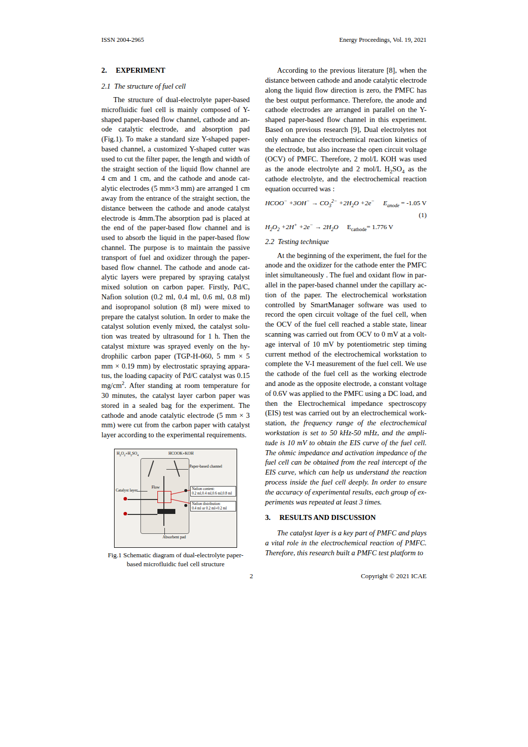ISSN 2004-2965
Energy Proceedings, Vol. 19, 2021
2. EXPERIMENT
2.1 The structure of fuel cell
The structure of dual-electrolyte paper-based microfluidic fuel cell is mainly composed of Y-shaped paper-based flow channel, cathode and anode catalytic electrode, and absorption pad (Fig.1). To make a standard size Y-shaped paper-based channel, a customized Y-shaped cutter was used to cut the filter paper, the length and width of the straight section of the liquid flow channel are 4 cm and 1 cm, and the cathode and anode catalytic electrodes (5 mm×3 mm) are arranged 1 cm away from the entrance of the straight section, the distance between the cathode and anode catalyst electrode is 4mm.The absorption pad is placed at the end of the paper-based flow channel and is used to absorb the liquid in the paper-based flow channel. The purpose is to maintain the passive transport of fuel and oxidizer through the paper-based flow channel. The cathode and anode catalytic layers were prepared by spraying catalyst mixed solution on carbon paper. Firstly, Pd/C, Nafion solution (0.2 ml, 0.4 ml, 0.6 ml, 0.8 ml) and isopropanol solution (8 ml) were mixed to prepare the catalyst solution. In order to make the catalyst solution evenly mixed, the catalyst solution was treated by ultrasound for 1 h. Then the catalyst mixture was sprayed evenly on the hydrophilic carbon paper (TGP-H-060, 5 mm × 5 mm × 0.19 mm) by electrostatic spraying apparatus, the loading capacity of Pd/C catalyst was 0.15 mg/cm2. After standing at room temperature for 30 minutes, the catalyst layer carbon paper was stored in a sealed bag for the experiment. The cathode and anode catalytic electrode (5 mm × 3 mm) were cut from the carbon paper with catalyst layer according to the experimental requirements.
H2O2+H2SO4
HCOOK+KOH
Paper-based channel
Catalyst layer
Flow
Nafion content:
0.2 ml,0.4 ml,0.6 ml,0.8 ml
Nafion distribution:
0.4 ml or 0.2 ml+0.2 ml
Absorbent pad
Fig.1 Schematic diagram of dual-electrolyte paper-based microfluidic fuel cell structure
According to the previous literature [8], when the distance between cathode and anode catalytic electrode along the liquid flow direction is zero, the PMFC has the best output performance. Therefore, the anode and cathode electrodes are arranged in parallel on the Y-shaped paper-based flow channel in this experiment. Based on previous research [9], Dual electrolytes not only enhance the electrochemical reaction kinetics of the electrode, but also increase the open circuit voltage (OCV) of PMFC. Therefore, 2 mol/L KOH was used as the anode electrolyte and 2 mol/L H2SO4 as the cathode electrolyte, and the electrochemical reaction equation occurred was :
HCOO− +3OH− → CO32− +2H2O +2e− Eanode = -1.05 V
(1)
H2O2 +2H+ +2e− → 2H2O Ecathode= 1.776 V
2.2 Testing technique
At the beginning of the experiment, the fuel for the anode and the oxidizer for the cathode enter the PMFC inlet simultaneously . The fuel and oxidant flow in parallel in the paper-based channel under the capillary action of the paper. The electrochemical workstation controlled by SmartManager software was used to record the open circuit voltage of the fuel cell, when the OCV of the fuel cell reached a stable state, linear scanning was carried out from OCV to 0 mV at a voltage interval of 10 mV by potentiometric step timing current method of the electrochemical workstation to complete the V-I measurement of the fuel cell. We use the cathode of the fuel cell as the working electrode and anode as the opposite electrode, a constant voltage of 0.6V was applied to the PMFC using a DC load, and then the Electrochemical impedance spectroscopy (EIS) test was carried out by an electrochemical workstation, the frequency range of the electrochemical workstation is set to 50 kHz-50 mHz, and the amplitude is 10 mV to obtain the EIS curve of the fuel cell. The ohmic impedance and activation impedance of the fuel cell can be obtained from the real intercept of the EIS curve, which can help us understand the reaction process inside the fuel cell deeply. In order to ensure the accuracy of experimental results, each group of experiments was repeated at least 3 times.
3. RESULTS AND DISCUSSION
The catalyst layer is a key part of PMFC and plays a vital role in the electrochemical reaction of PMFC. Therefore, this research built a PMFC test platform to
2
Copyright © 2021 ICAE